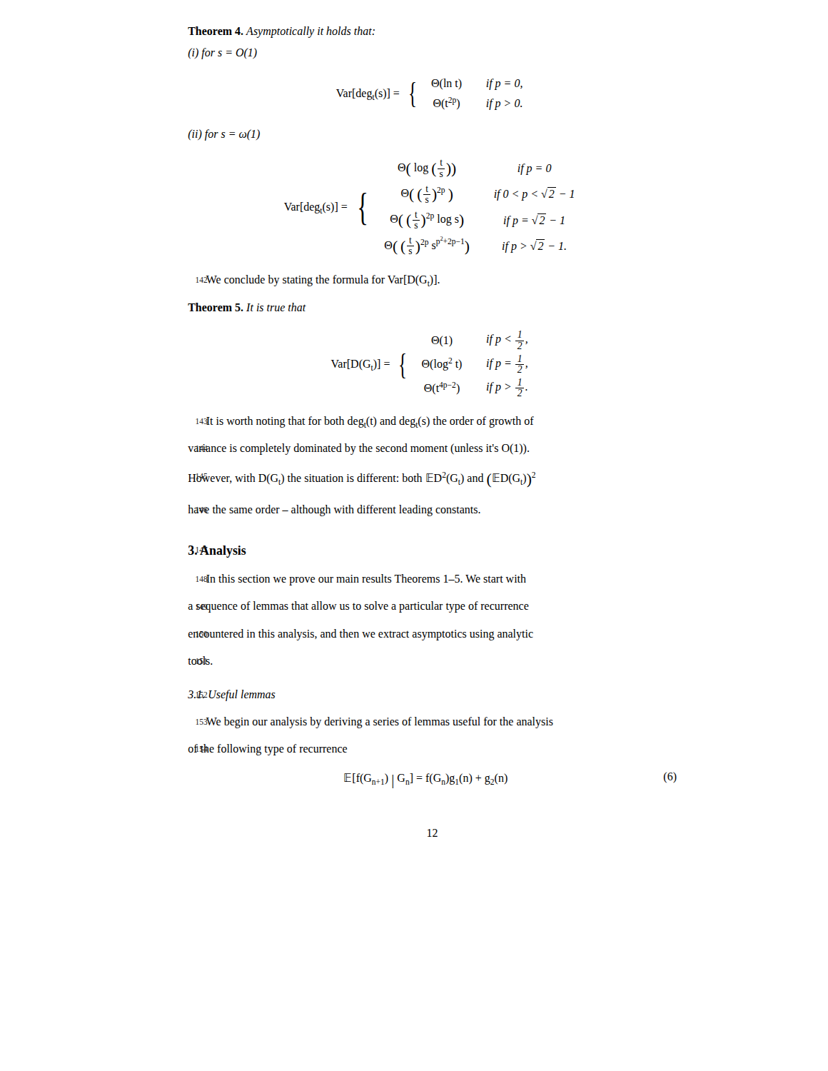Theorem 4. Asymptotically it holds that:
(i) for s = O(1)
Var[degt(s)] = {
| Θ(ln t) | if p = 0, |
| Θ(t 2p ) | if p > 0. |
(ii) for s = ω(1)
Var[degt(s)] = {
| Θ ( log ( t s ) ) | if p = 0 |
| Θ ( ( t s ) 2p ) | if 0 < p < √ 2 − 1 |
| Θ ( ( t s ) 2p log s ) | if p = √ 2 − 1 |
| Θ ( ( t s ) 2p s p 2 +2p−1 ) | if p > √ 2 − 1. |
142
We conclude by stating the formula for Var[D(Gt)].
Theorem 5. It is true that
Var[D(Gt)] = {
| Θ(1) | if p < 1 2 , |
| Θ(log 2 t) | if p = 1 2 , |
| Θ(t 4p−2 ) | if p > 1 2 . |
143
It is worth noting that for both degt(t) and degt(s) the order of growth of
144
variance is completely dominated by the second moment (unless it's O(1)).
145
However, with D(Gt) the situation is different: both 𝔼D2(Gt) and (𝔼D(Gt))2
146
have the same order – although with different leading constants.
147
3. Analysis
148
In this section we prove our main results Theorems 1–5. We start with
149
a sequence of lemmas that allow us to solve a particular type of recurrence
150
encountered in this analysis, and then we extract asymptotics using analytic
151
tools.
152
3.1. Useful lemmas
153
We begin our analysis by deriving a series of lemmas useful for the analysis
154
of the following type of recurrence
(6) 𝔼[f(Gn+1) | Gn] = f(Gn)g1(n) + g2(n)
12